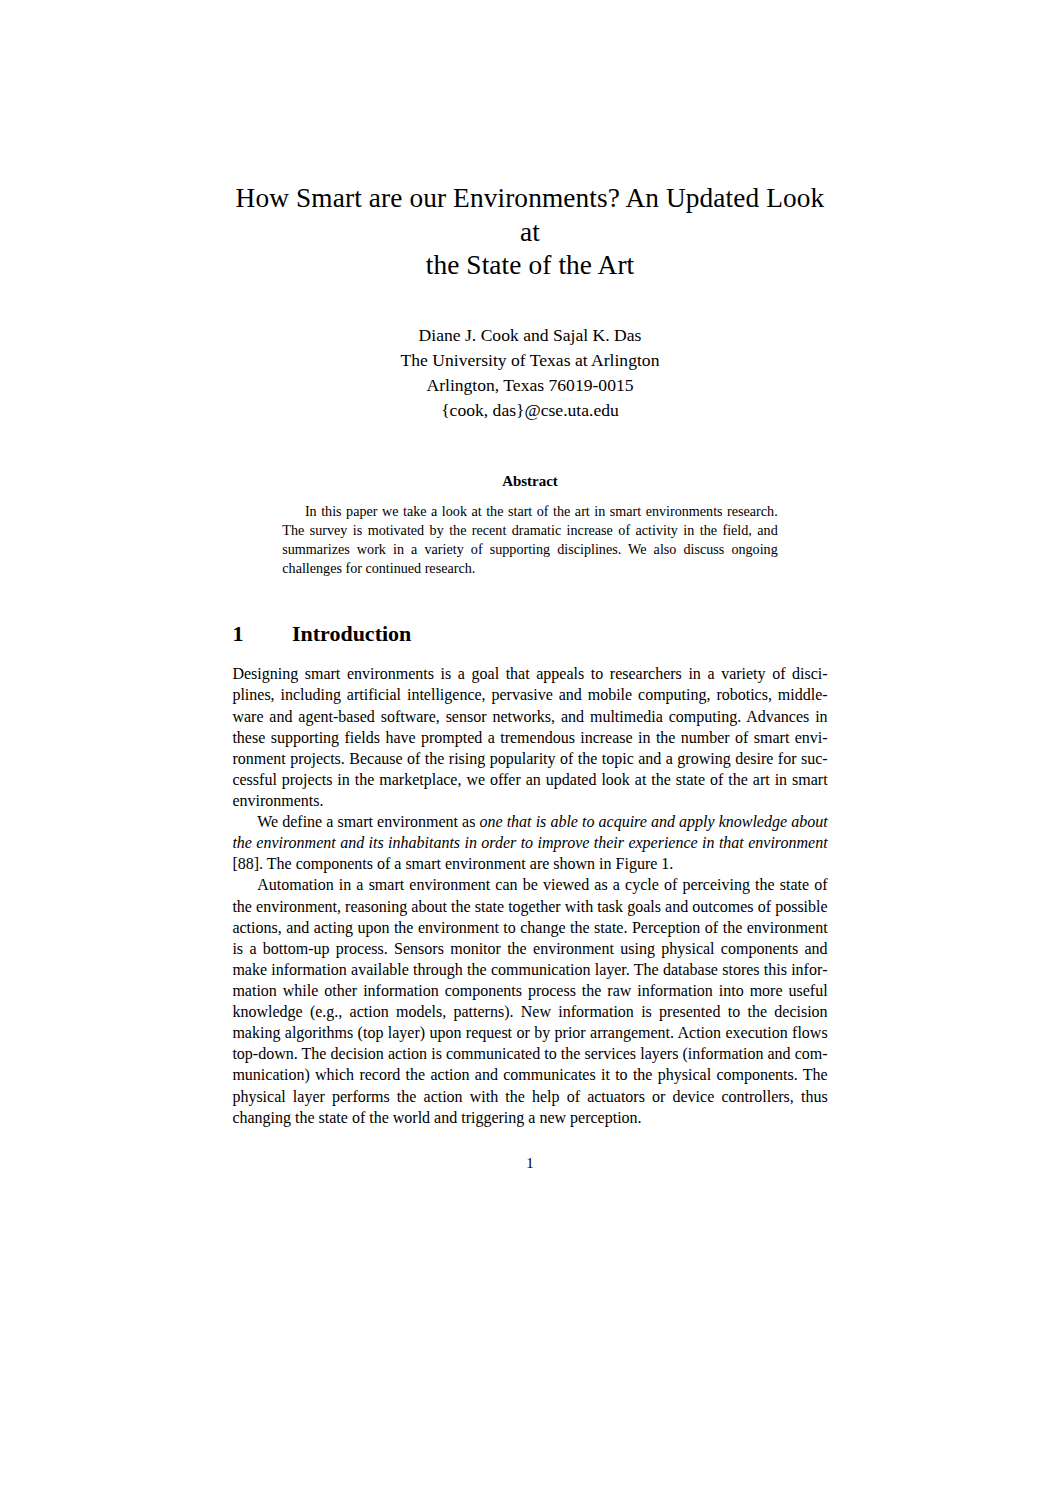How Smart are our Environments? An Updated Look at
the State of the Art
Diane J. Cook and Sajal K. Das The University of Texas at Arlington Arlington, Texas 76019-0015 {cook, das}@cse.uta.edu
Abstract
In this paper we take a look at the start of the art in smart environments research. The survey is motivated by the recent dramatic increase of activity in the field, and summarizes work in a variety of supporting disciplines. We also discuss ongoing challenges for continued research.
1 Introduction
Designing smart environments is a goal that appeals to researchers in a variety of disciplines, including artificial intelligence, pervasive and mobile computing, robotics, middleware and agent-based software, sensor networks, and multimedia computing. Advances in these supporting fields have prompted a tremendous increase in the number of smart environment projects. Because of the rising popularity of the topic and a growing desire for successful projects in the marketplace, we offer an updated look at the state of the art in smart environments.
We define a smart environment as one that is able to acquire and apply knowledge about the environment and its inhabitants in order to improve their experience in that environment [88]. The components of a smart environment are shown in Figure 1.
Automation in a smart environment can be viewed as a cycle of perceiving the state of the environment, reasoning about the state together with task goals and outcomes of possible actions, and acting upon the environment to change the state. Perception of the environment is a bottom-up process. Sensors monitor the environment using physical components and make information available through the communication layer. The database stores this information while other information components process the raw information into more useful knowledge (e.g., action models, patterns). New information is presented to the decision making algorithms (top layer) upon request or by prior arrangement. Action execution flows top-down. The decision action is communicated to the services layers (information and communication) which record the action and communicates it to the physical components. The physical layer performs the action with the help of actuators or device controllers, thus changing the state of the world and triggering a new perception.
1